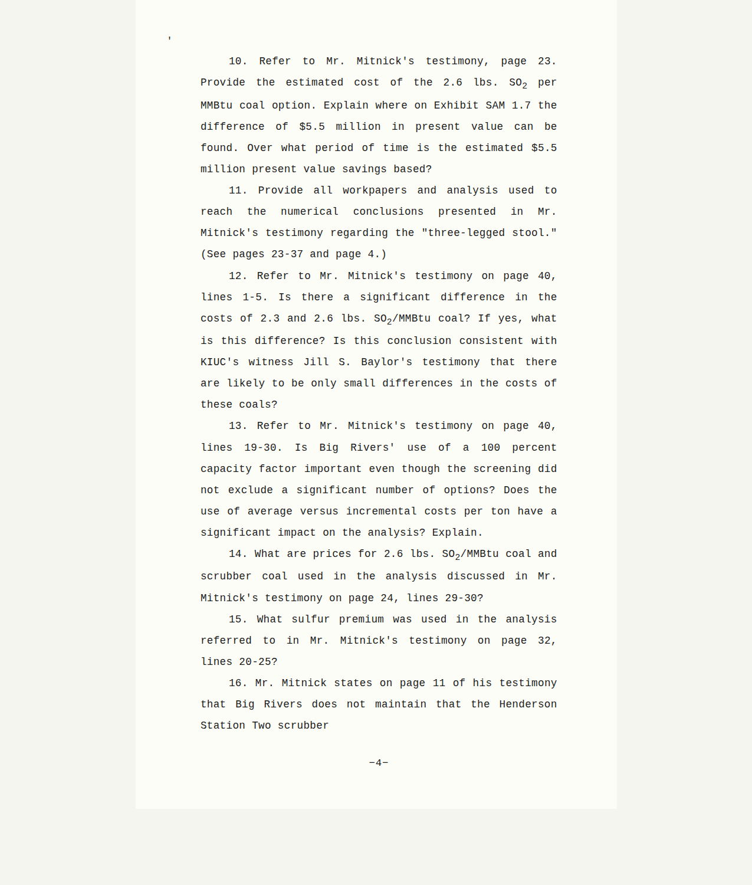'
10. Refer to Mr. Mitnick's testimony, page 23. Provide the estimated cost of the 2.6 lbs. SO2 per MMBtu coal option. Explain where on Exhibit SAM 1.7 the difference of $5.5 million in present value can be found. Over what period of time is the estimated $5.5 million present value savings based?
11. Provide all workpapers and analysis used to reach the numerical conclusions presented in Mr. Mitnick's testimony regarding the "three-legged stool." (See pages 23-37 and page 4.)
12. Refer to Mr. Mitnick's testimony on page 40, lines 1-5. Is there a significant difference in the costs of 2.3 and 2.6 lbs. SO2/MMBtu coal? If yes, what is this difference? Is this conclusion consistent with KIUC's witness Jill S. Baylor's testimony that there are likely to be only small differences in the costs of these coals?
13. Refer to Mr. Mitnick's testimony on page 40, lines 19-30. Is Big Rivers' use of a 100 percent capacity factor important even though the screening did not exclude a significant number of options? Does the use of average versus incremental costs per ton have a significant impact on the analysis? Explain.
14. What are prices for 2.6 lbs. SO2/MMBtu coal and scrubber coal used in the analysis discussed in Mr. Mitnick's testimony on page 24, lines 29-30?
15. What sulfur premium was used in the analysis referred to in Mr. Mitnick's testimony on page 32, lines 20-25?
16. Mr. Mitnick states on page 11 of his testimony that Big Rivers does not maintain that the Henderson Station Two scrubber
−4−